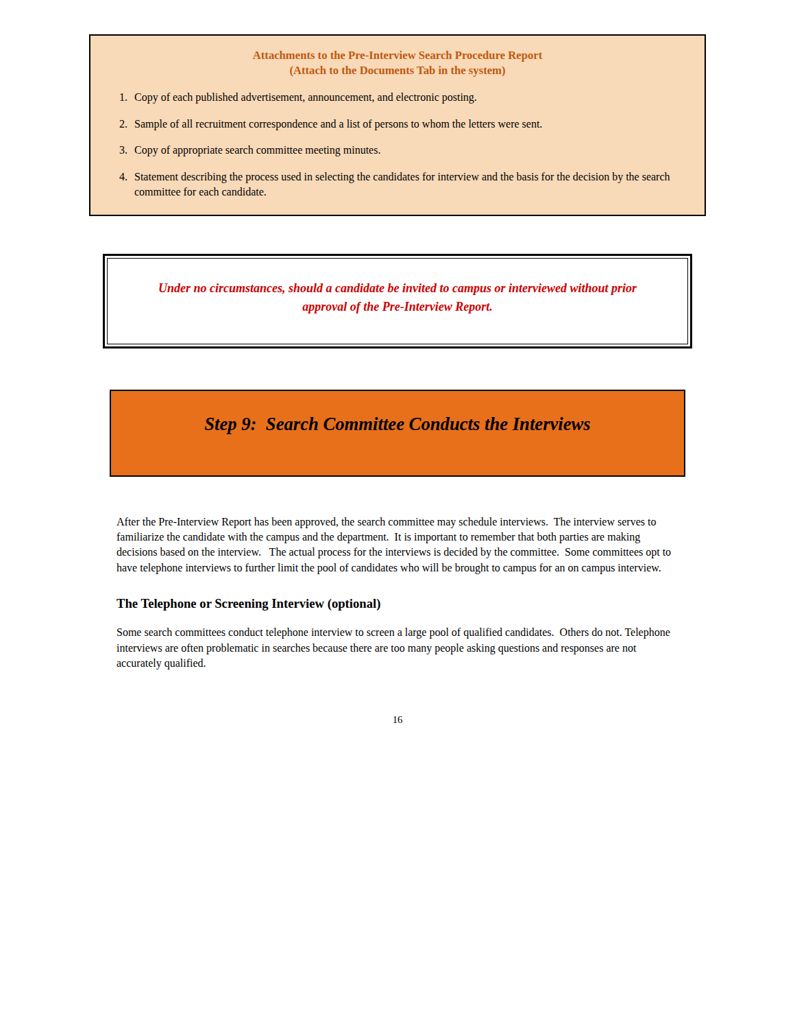Attachments to the Pre-Interview Search Procedure Report
(Attach to the Documents Tab in the system)
Copy of each published advertisement, announcement, and electronic posting.
Sample of all recruitment correspondence and a list of persons to whom the letters were sent.
Copy of appropriate search committee meeting minutes.
Statement describing the process used in selecting the candidates for interview and the basis for the decision by the search committee for each candidate.
Under no circumstances, should a candidate be invited to campus or interviewed without prior approval of the Pre-Interview Report.
Step 9: Search Committee Conducts the Interviews
After the Pre-Interview Report has been approved, the search committee may schedule interviews. The interview serves to familiarize the candidate with the campus and the department. It is important to remember that both parties are making decisions based on the interview. The actual process for the interviews is decided by the committee. Some committees opt to have telephone interviews to further limit the pool of candidates who will be brought to campus for an on campus interview.
The Telephone or Screening Interview (optional)
Some search committees conduct telephone interview to screen a large pool of qualified candidates. Others do not. Telephone interviews are often problematic in searches because there are too many people asking questions and responses are not accurately qualified.
16